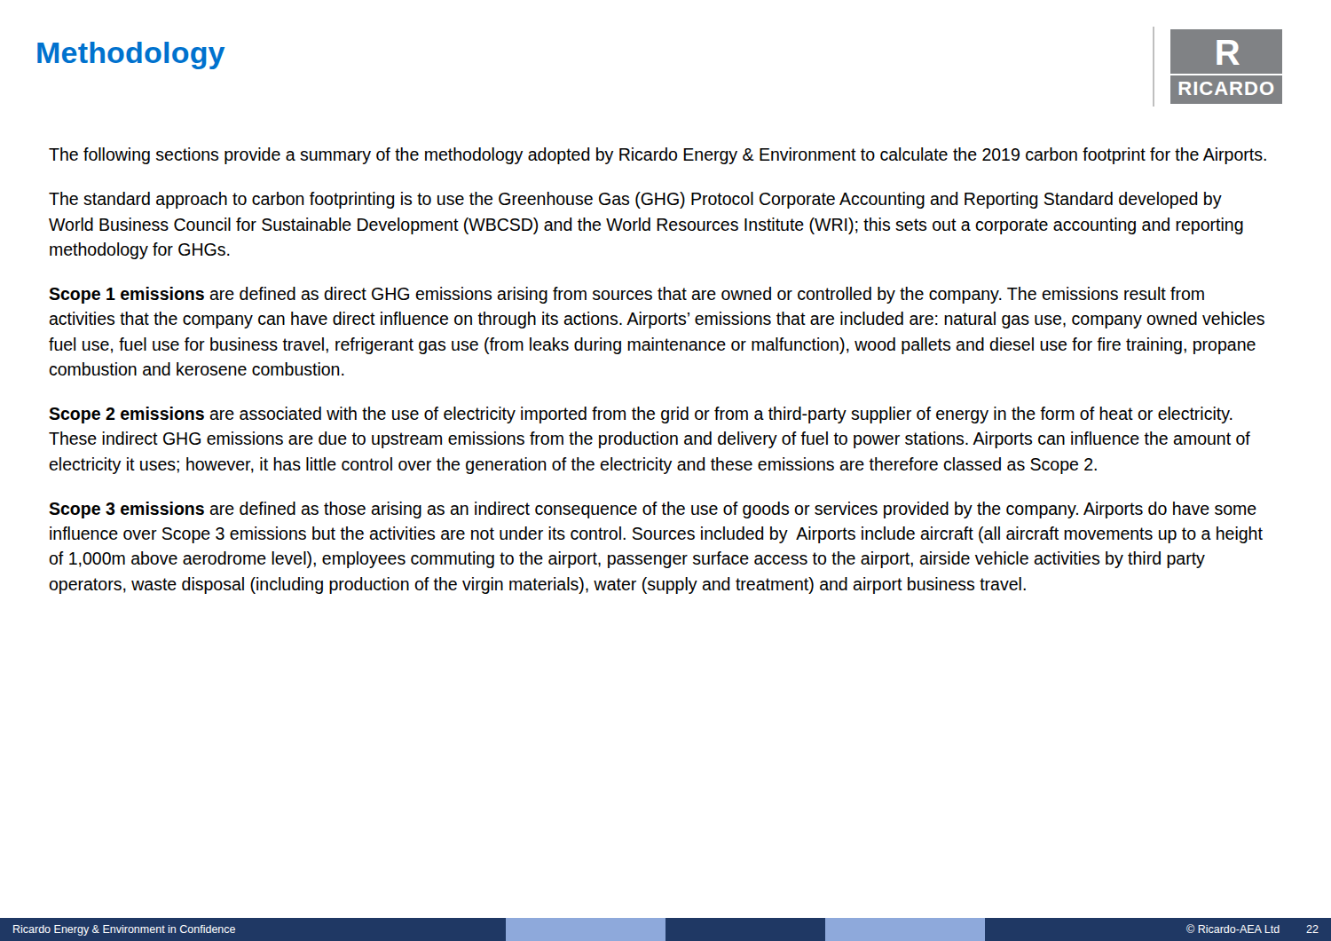Methodology
R
RICARDO
The following sections provide a summary of the methodology adopted by Ricardo Energy & Environment to calculate the 2019 carbon footprint for the Airports.
The standard approach to carbon footprinting is to use the Greenhouse Gas (GHG) Protocol Corporate Accounting and Reporting Standard developed by World Business Council for Sustainable Development (WBCSD) and the World Resources Institute (WRI); this sets out a corporate accounting and reporting methodology for GHGs.
Scope 1 emissions are defined as direct GHG emissions arising from sources that are owned or controlled by the company. The emissions result from activities that the company can have direct influence on through its actions. Airports’ emissions that are included are: natural gas use, company owned vehicles fuel use, fuel use for business travel, refrigerant gas use (from leaks during maintenance or malfunction), wood pallets and diesel use for fire training, propane combustion and kerosene combustion.
Scope 2 emissions are associated with the use of electricity imported from the grid or from a third-party supplier of energy in the form of heat or electricity. These indirect GHG emissions are due to upstream emissions from the production and delivery of fuel to power stations. Airports can influence the amount of electricity it uses; however, it has little control over the generation of the electricity and these emissions are therefore classed as Scope 2.
Scope 3 emissions are defined as those arising as an indirect consequence of the use of goods or services provided by the company. Airports do have some influence over Scope 3 emissions but the activities are not under its control. Sources included by Airports include aircraft (all aircraft movements up to a height of 1,000m above aerodrome level), employees commuting to the airport, passenger surface access to the airport, airside vehicle activities by third party operators, waste disposal (including production of the virgin materials), water (supply and treatment) and airport business travel.
Ricardo Energy & Environment in Confidence
© Ricardo-AEA Ltd 22